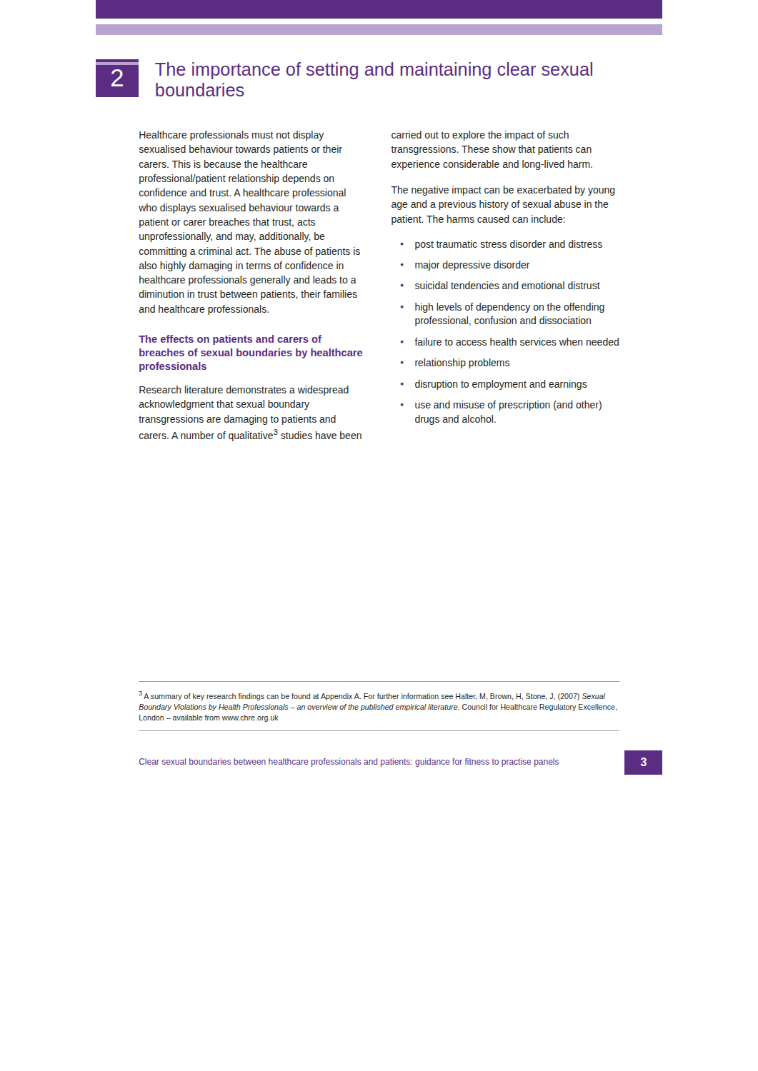2
The importance of setting and maintaining clear sexual boundaries
Healthcare professionals must not display sexualised behaviour towards patients or their carers. This is because the healthcare professional/patient relationship depends on confidence and trust. A healthcare professional who displays sexualised behaviour towards a patient or carer breaches that trust, acts unprofessionally, and may, additionally, be committing a criminal act. The abuse of patients is also highly damaging in terms of confidence in healthcare professionals generally and leads to a diminution in trust between patients, their families and healthcare professionals.
The effects on patients and carers of breaches of sexual boundaries by healthcare professionals
Research literature demonstrates a widespread acknowledgment that sexual boundary transgressions are damaging to patients and carers. A number of qualitative3 studies have been carried out to explore the impact of such transgressions. These show that patients can experience considerable and long-lived harm.
The negative impact can be exacerbated by young age and a previous history of sexual abuse in the patient. The harms caused can include:
post traumatic stress disorder and distress
major depressive disorder
suicidal tendencies and emotional distrust
high levels of dependency on the offending professional, confusion and dissociation
failure to access health services when needed
relationship problems
disruption to employment and earnings
use and misuse of prescription (and other) drugs and alcohol.
3 A summary of key research findings can be found at Appendix A. For further information see Halter, M, Brown, H, Stone, J, (2007) Sexual Boundary Violations by Health Professionals – an overview of the published empirical literature. Council for Healthcare Regulatory Excellence, London – available from www.chre.org.uk
Clear sexual boundaries between healthcare professionals and patients: guidance for fitness to practise panels
3